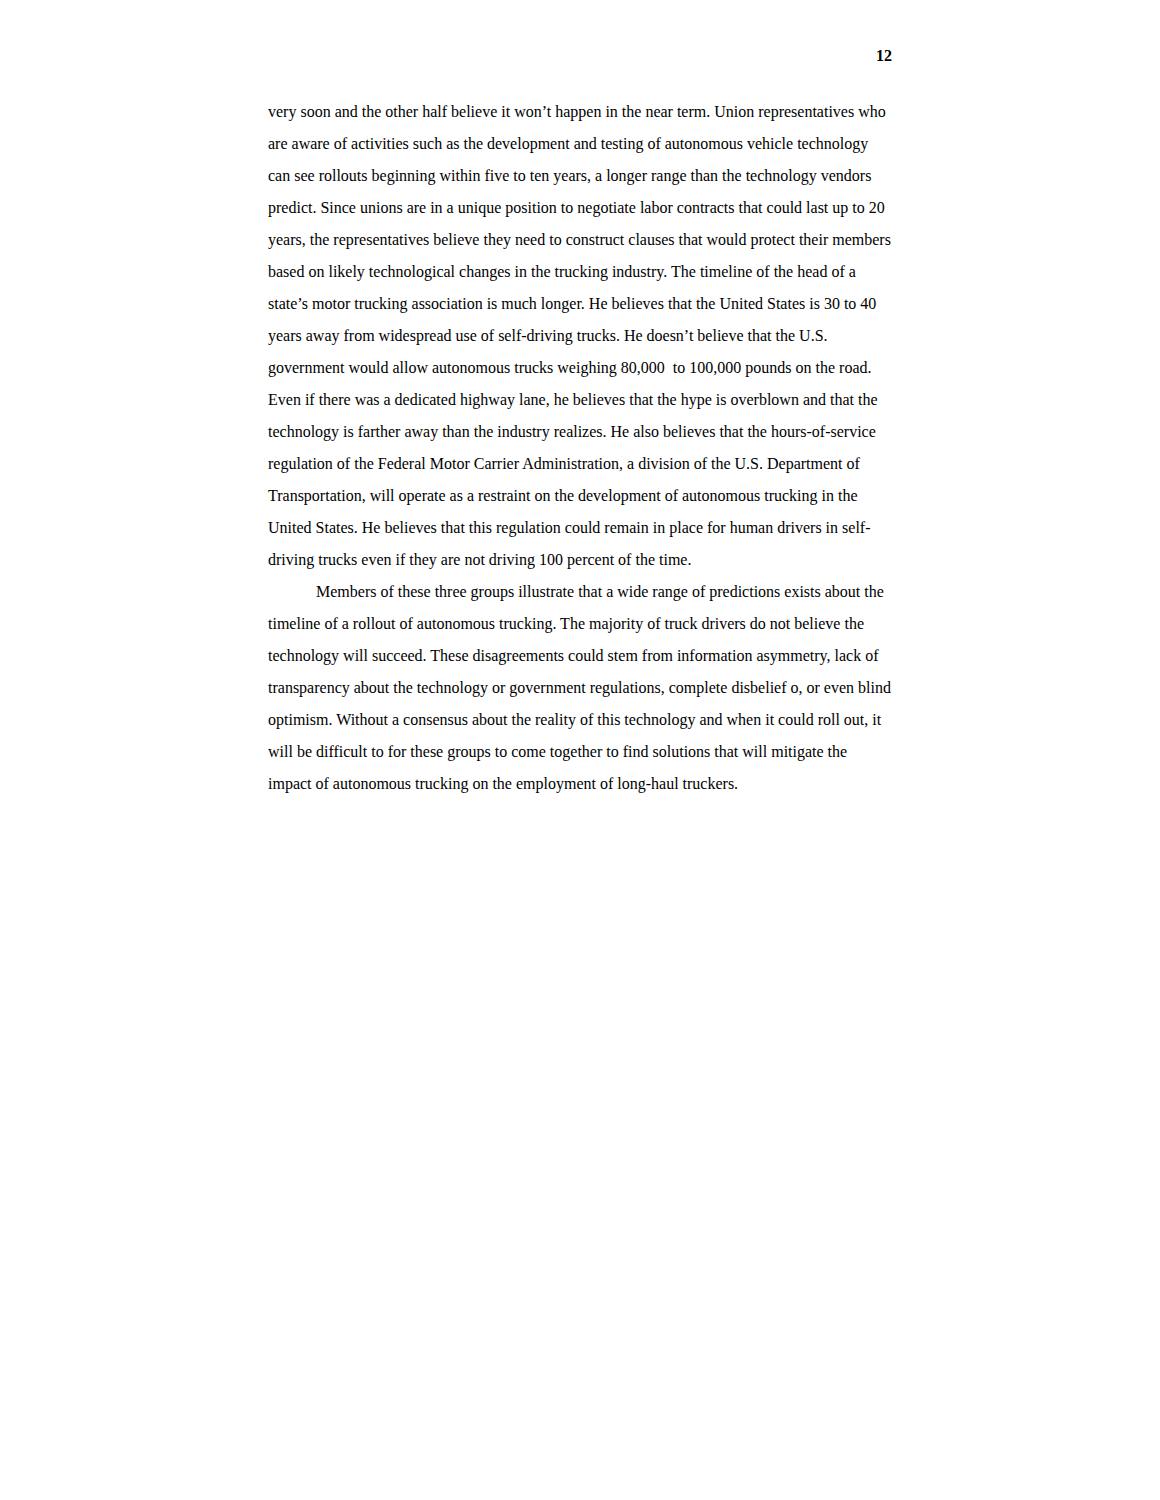12
very soon and the other half believe it won’t happen in the near term. Union representatives who are aware of activities such as the development and testing of autonomous vehicle technology can see rollouts beginning within five to ten years, a longer range than the technology vendors predict. Since unions are in a unique position to negotiate labor contracts that could last up to 20 years, the representatives believe they need to construct clauses that would protect their members based on likely technological changes in the trucking industry. The timeline of the head of a state’s motor trucking association is much longer. He believes that the United States is 30 to 40 years away from widespread use of self-driving trucks. He doesn’t believe that the U.S. government would allow autonomous trucks weighing 80,000 to 100,000 pounds on the road. Even if there was a dedicated highway lane, he believes that the hype is overblown and that the technology is farther away than the industry realizes. He also believes that the hours-of-service regulation of the Federal Motor Carrier Administration, a division of the U.S. Department of Transportation, will operate as a restraint on the development of autonomous trucking in the United States. He believes that this regulation could remain in place for human drivers in self-driving trucks even if they are not driving 100 percent of the time.
Members of these three groups illustrate that a wide range of predictions exists about the timeline of a rollout of autonomous trucking. The majority of truck drivers do not believe the technology will succeed. These disagreements could stem from information asymmetry, lack of transparency about the technology or government regulations, complete disbelief o, or even blind optimism. Without a consensus about the reality of this technology and when it could roll out, it will be difficult to for these groups to come together to find solutions that will mitigate the impact of autonomous trucking on the employment of long-haul truckers.